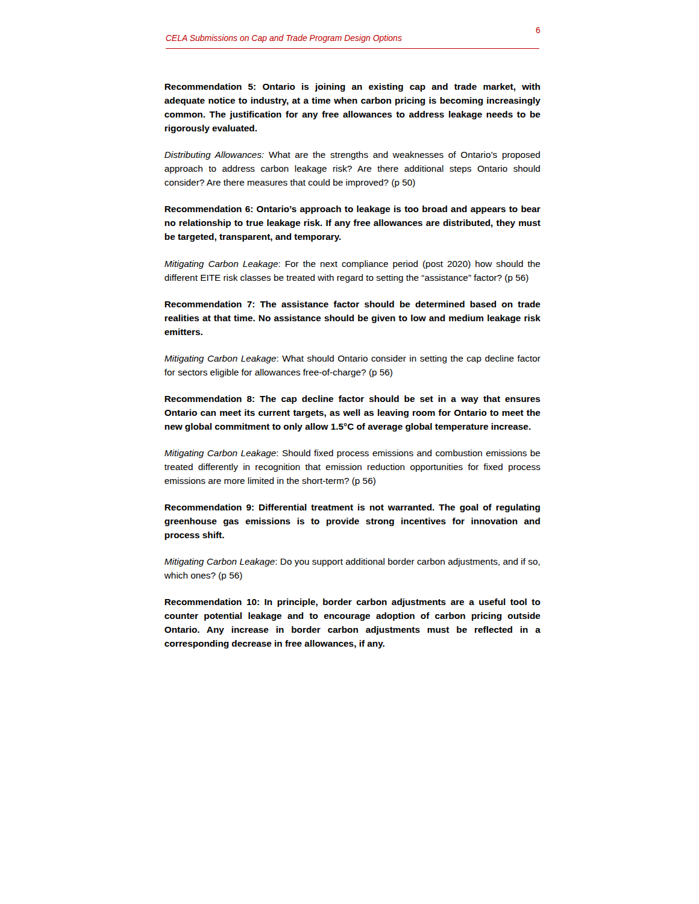6
CELA Submissions on Cap and Trade Program Design Options
Recommendation 5: Ontario is joining an existing cap and trade market, with adequate notice to industry, at a time when carbon pricing is becoming increasingly common. The justification for any free allowances to address leakage needs to be rigorously evaluated.
Distributing Allowances: What are the strengths and weaknesses of Ontario’s proposed approach to address carbon leakage risk? Are there additional steps Ontario should consider? Are there measures that could be improved? (p 50)
Recommendation 6: Ontario’s approach to leakage is too broad and appears to bear no relationship to true leakage risk. If any free allowances are distributed, they must be targeted, transparent, and temporary.
Mitigating Carbon Leakage: For the next compliance period (post 2020) how should the different EITE risk classes be treated with regard to setting the “assistance” factor? (p 56)
Recommendation 7: The assistance factor should be determined based on trade realities at that time. No assistance should be given to low and medium leakage risk emitters.
Mitigating Carbon Leakage: What should Ontario consider in setting the cap decline factor for sectors eligible for allowances free-of-charge? (p 56)
Recommendation 8: The cap decline factor should be set in a way that ensures Ontario can meet its current targets, as well as leaving room for Ontario to meet the new global commitment to only allow 1.5°C of average global temperature increase.
Mitigating Carbon Leakage: Should fixed process emissions and combustion emissions be treated differently in recognition that emission reduction opportunities for fixed process emissions are more limited in the short-term? (p 56)
Recommendation 9: Differential treatment is not warranted. The goal of regulating greenhouse gas emissions is to provide strong incentives for innovation and process shift.
Mitigating Carbon Leakage: Do you support additional border carbon adjustments, and if so, which ones? (p 56)
Recommendation 10: In principle, border carbon adjustments are a useful tool to counter potential leakage and to encourage adoption of carbon pricing outside Ontario. Any increase in border carbon adjustments must be reflected in a corresponding decrease in free allowances, if any.